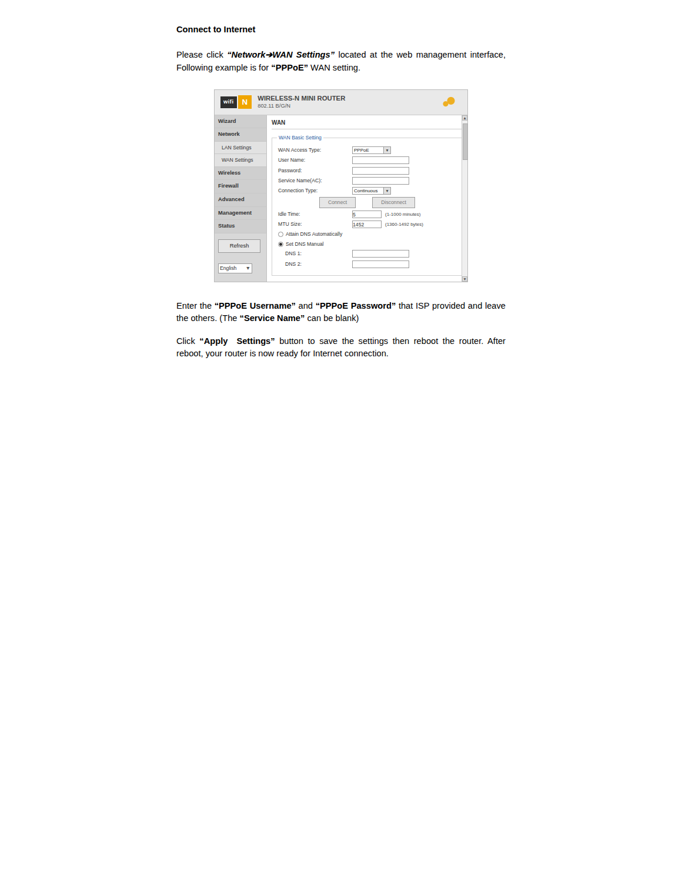Connect to Internet
Please click “Network➔WAN Settings” located at the web management interface, Following example is for “PPPoE” WAN setting.
wifi N WIRELESS-N MINI ROUTER
802.11 B/G/N
Wizard
Network
LAN Settings
WAN Settings
Wireless
Firewall
Advanced
Management
Status
Refresh
English ▼
WAN
WAN Basic Setting
| WAN Access Type: | PPPoE ▼ |
| User Name: | |
| Password: | |
| Service Name(AC): | |
| Connection Type: | Continuous ▼ |
| Connect Disconnect |
| Idle Time: | 5 (1-1000 minutes) |
| MTU Size: | 1452 (1360-1492 bytes) |
| Attain DNS Automatically |
| Set DNS Manual |
| DNS 1: | |
| DNS 2: | |
▲
▼
Enter the “PPPoE Username” and “PPPoE Password” that ISP provided and leave the others. (The “Service Name” can be blank)
Click “Apply Settings” button to save the settings then reboot the router. After reboot, your router is now ready for Internet connection.